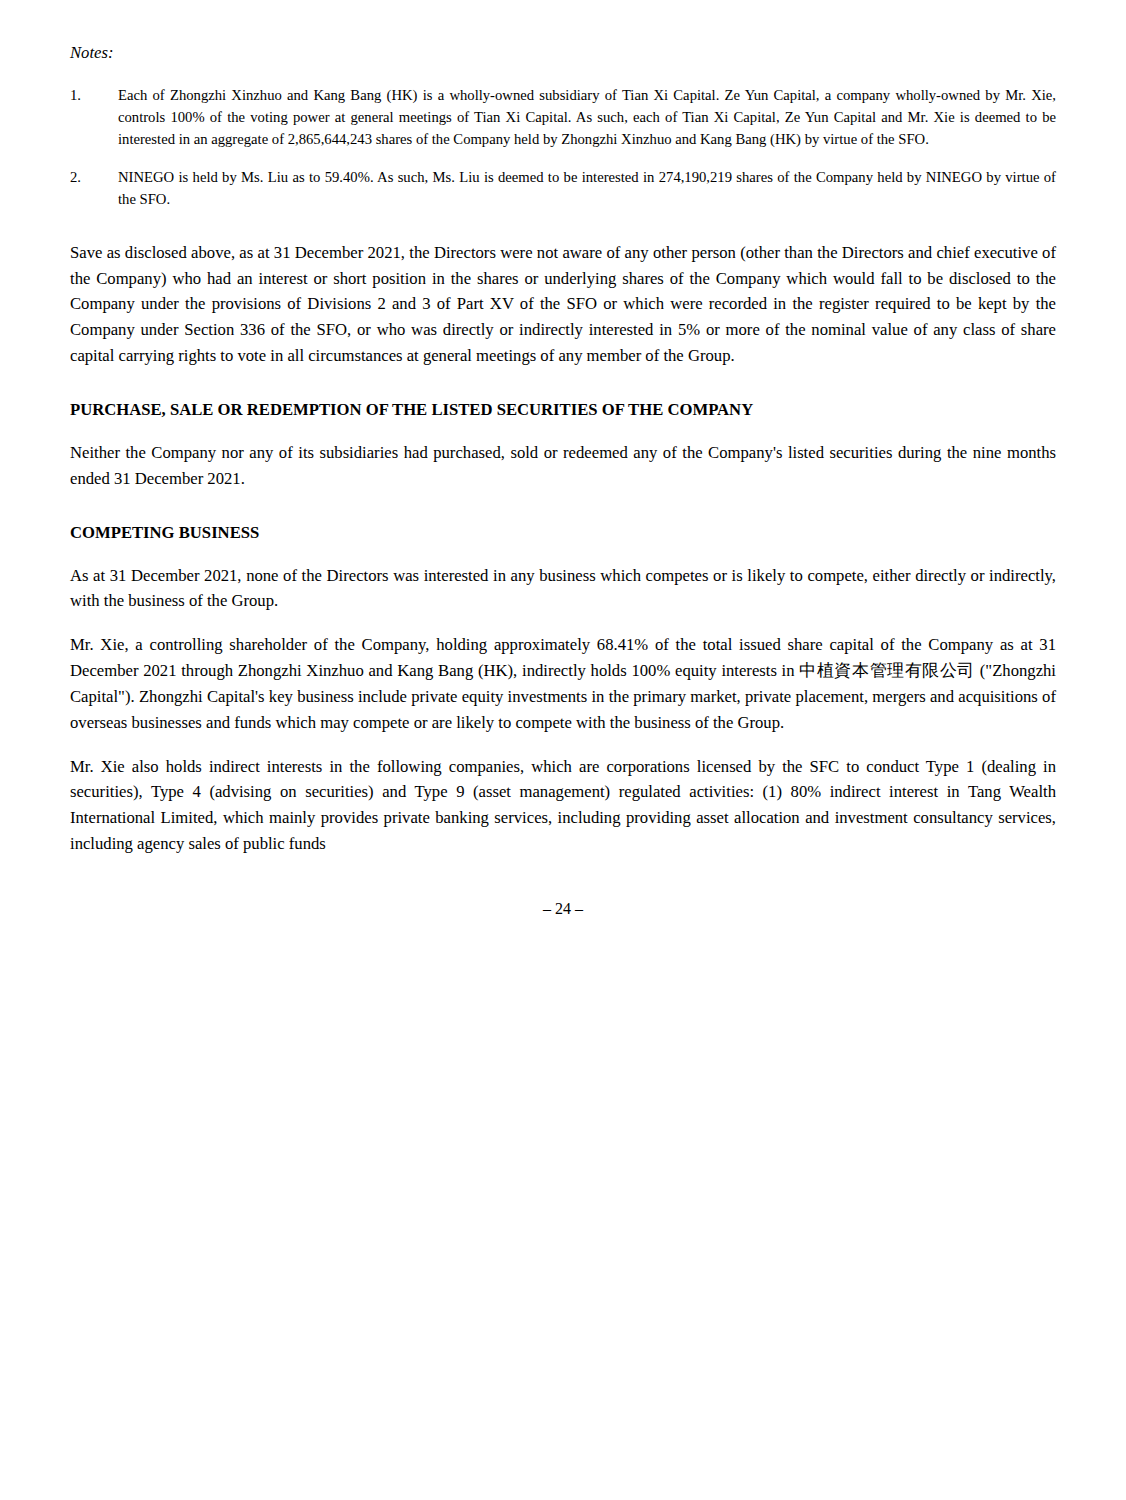Notes:
Each of Zhongzhi Xinzhuo and Kang Bang (HK) is a wholly-owned subsidiary of Tian Xi Capital. Ze Yun Capital, a company wholly-owned by Mr. Xie, controls 100% of the voting power at general meetings of Tian Xi Capital. As such, each of Tian Xi Capital, Ze Yun Capital and Mr. Xie is deemed to be interested in an aggregate of 2,865,644,243 shares of the Company held by Zhongzhi Xinzhuo and Kang Bang (HK) by virtue of the SFO.
NINEGO is held by Ms. Liu as to 59.40%. As such, Ms. Liu is deemed to be interested in 274,190,219 shares of the Company held by NINEGO by virtue of the SFO.
Save as disclosed above, as at 31 December 2021, the Directors were not aware of any other person (other than the Directors and chief executive of the Company) who had an interest or short position in the shares or underlying shares of the Company which would fall to be disclosed to the Company under the provisions of Divisions 2 and 3 of Part XV of the SFO or which were recorded in the register required to be kept by the Company under Section 336 of the SFO, or who was directly or indirectly interested in 5% or more of the nominal value of any class of share capital carrying rights to vote in all circumstances at general meetings of any member of the Group.
PURCHASE, SALE OR REDEMPTION OF THE LISTED SECURITIES OF THE COMPANY
Neither the Company nor any of its subsidiaries had purchased, sold or redeemed any of the Company's listed securities during the nine months ended 31 December 2021.
COMPETING BUSINESS
As at 31 December 2021, none of the Directors was interested in any business which competes or is likely to compete, either directly or indirectly, with the business of the Group.
Mr. Xie, a controlling shareholder of the Company, holding approximately 68.41% of the total issued share capital of the Company as at 31 December 2021 through Zhongzhi Xinzhuo and Kang Bang (HK), indirectly holds 100% equity interests in 中植資本管理有限公司 ("Zhongzhi Capital"). Zhongzhi Capital's key business include private equity investments in the primary market, private placement, mergers and acquisitions of overseas businesses and funds which may compete or are likely to compete with the business of the Group.
Mr. Xie also holds indirect interests in the following companies, which are corporations licensed by the SFC to conduct Type 1 (dealing in securities), Type 4 (advising on securities) and Type 9 (asset management) regulated activities: (1) 80% indirect interest in Tang Wealth International Limited, which mainly provides private banking services, including providing asset allocation and investment consultancy services, including agency sales of public funds
– 24 –